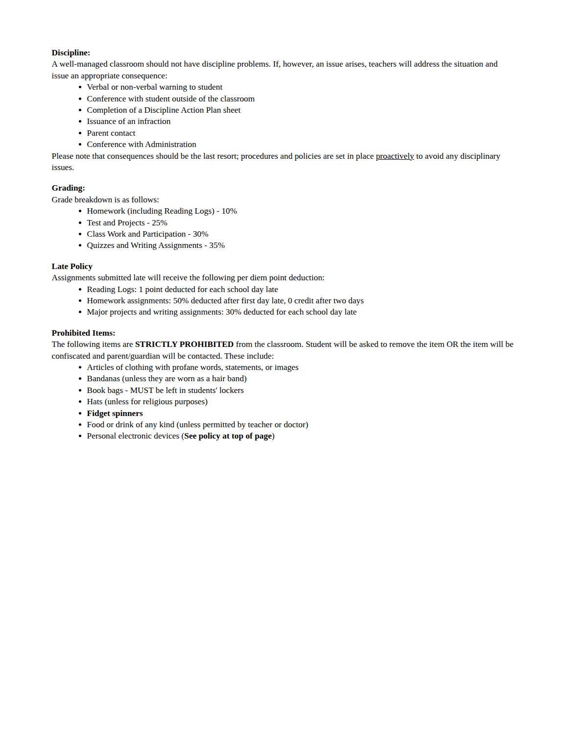Discipline:
A well-managed classroom should not have discipline problems. If, however, an issue arises, teachers will address the situation and issue an appropriate consequence:
Verbal or non-verbal warning to student
Conference with student outside of the classroom
Completion of a Discipline Action Plan sheet
Issuance of an infraction
Parent contact
Conference with Administration
Please note that consequences should be the last resort; procedures and policies are set in place proactively to avoid any disciplinary issues.
Grading:
Grade breakdown is as follows:
Homework (including Reading Logs) - 10%
Test and Projects - 25%
Class Work and Participation - 30%
Quizzes and Writing Assignments - 35%
Late Policy
Assignments submitted late will receive the following per diem point deduction:
Reading Logs: 1 point deducted for each school day late
Homework assignments: 50% deducted after first day late, 0 credit after two days
Major projects and writing assignments: 30% deducted for each school day late
Prohibited Items:
The following items are STRICTLY PROHIBITED from the classroom. Student will be asked to remove the item OR the item will be confiscated and parent/guardian will be contacted. These include:
Articles of clothing with profane words, statements, or images
Bandanas (unless they are worn as a hair band)
Book bags - MUST be left in students' lockers
Hats (unless for religious purposes)
Fidget spinners
Food or drink of any kind (unless permitted by teacher or doctor)
Personal electronic devices (See policy at top of page)